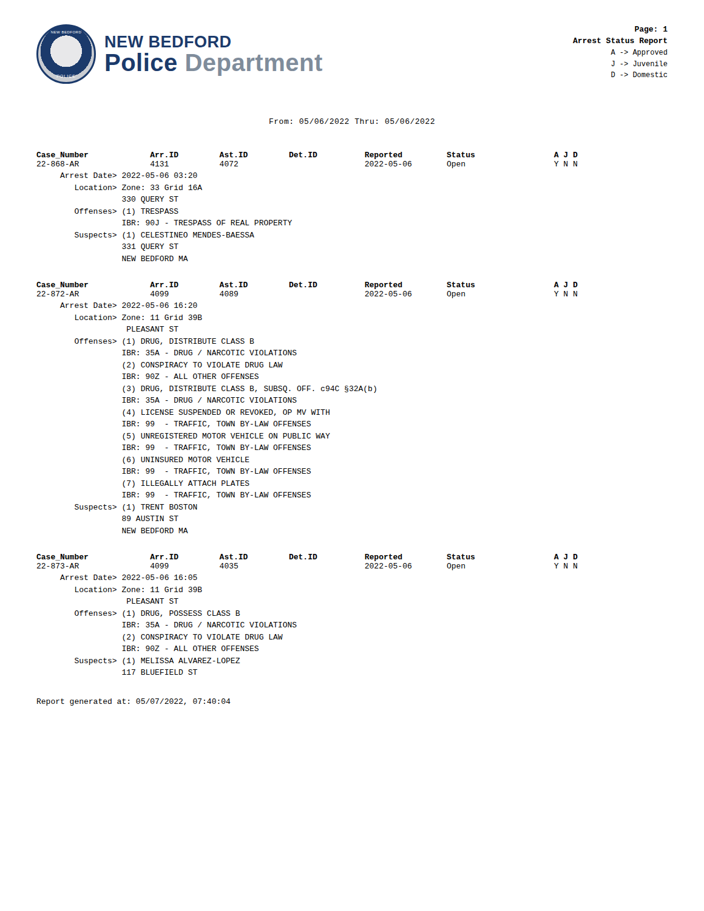NEW BEDFORD
Police Department
Page: 1 Arrest Status Report A -> Approved J -> Juvenile D -> Domestic
From: 05/06/2022 Thru: 05/06/2022
| Case_Number | Arr.ID | Ast.ID | Det.ID | Reported | Status | A J D |
| --- | --- | --- | --- | --- | --- | --- |
| 22-868-AR | 4131 | 4072 | | 2022-05-06 | Open | Y N N |
Arrest Date> 2022-05-06 03:20 Location> Zone: 33 Grid 16A 330 QUERY ST Offenses> (1) TRESPASS IBR: 90J - TRESPASS OF REAL PROPERTY Suspects> (1) CELESTINEO MENDES-BAESSA 331 QUERY ST NEW BEDFORD MA
| Case_Number | Arr.ID | Ast.ID | Det.ID | Reported | Status | A J D |
| --- | --- | --- | --- | --- | --- | --- |
| 22-872-AR | 4099 | 4089 | | 2022-05-06 | Open | Y N N |
Arrest Date> 2022-05-06 16:20 Location> Zone: 11 Grid 39B PLEASANT ST Offenses> (1) DRUG, DISTRIBUTE CLASS B IBR: 35A - DRUG / NARCOTIC VIOLATIONS (2) CONSPIRACY TO VIOLATE DRUG LAW IBR: 90Z - ALL OTHER OFFENSES (3) DRUG, DISTRIBUTE CLASS B, SUBSQ. OFF. c94C §32A(b) IBR: 35A - DRUG / NARCOTIC VIOLATIONS (4) LICENSE SUSPENDED OR REVOKED, OP MV WITH IBR: 99 - TRAFFIC, TOWN BY-LAW OFFENSES (5) UNREGISTERED MOTOR VEHICLE ON PUBLIC WAY IBR: 99 - TRAFFIC, TOWN BY-LAW OFFENSES (6) UNINSURED MOTOR VEHICLE IBR: 99 - TRAFFIC, TOWN BY-LAW OFFENSES (7) ILLEGALLY ATTACH PLATES IBR: 99 - TRAFFIC, TOWN BY-LAW OFFENSES Suspects> (1) TRENT BOSTON 89 AUSTIN ST NEW BEDFORD MA
| Case_Number | Arr.ID | Ast.ID | Det.ID | Reported | Status | A J D |
| --- | --- | --- | --- | --- | --- | --- |
| 22-873-AR | 4099 | 4035 | | 2022-05-06 | Open | Y N N |
Arrest Date> 2022-05-06 16:05 Location> Zone: 11 Grid 39B PLEASANT ST Offenses> (1) DRUG, POSSESS CLASS B IBR: 35A - DRUG / NARCOTIC VIOLATIONS (2) CONSPIRACY TO VIOLATE DRUG LAW IBR: 90Z - ALL OTHER OFFENSES Suspects> (1) MELISSA ALVAREZ-LOPEZ 117 BLUEFIELD ST
Report generated at: 05/07/2022, 07:40:04